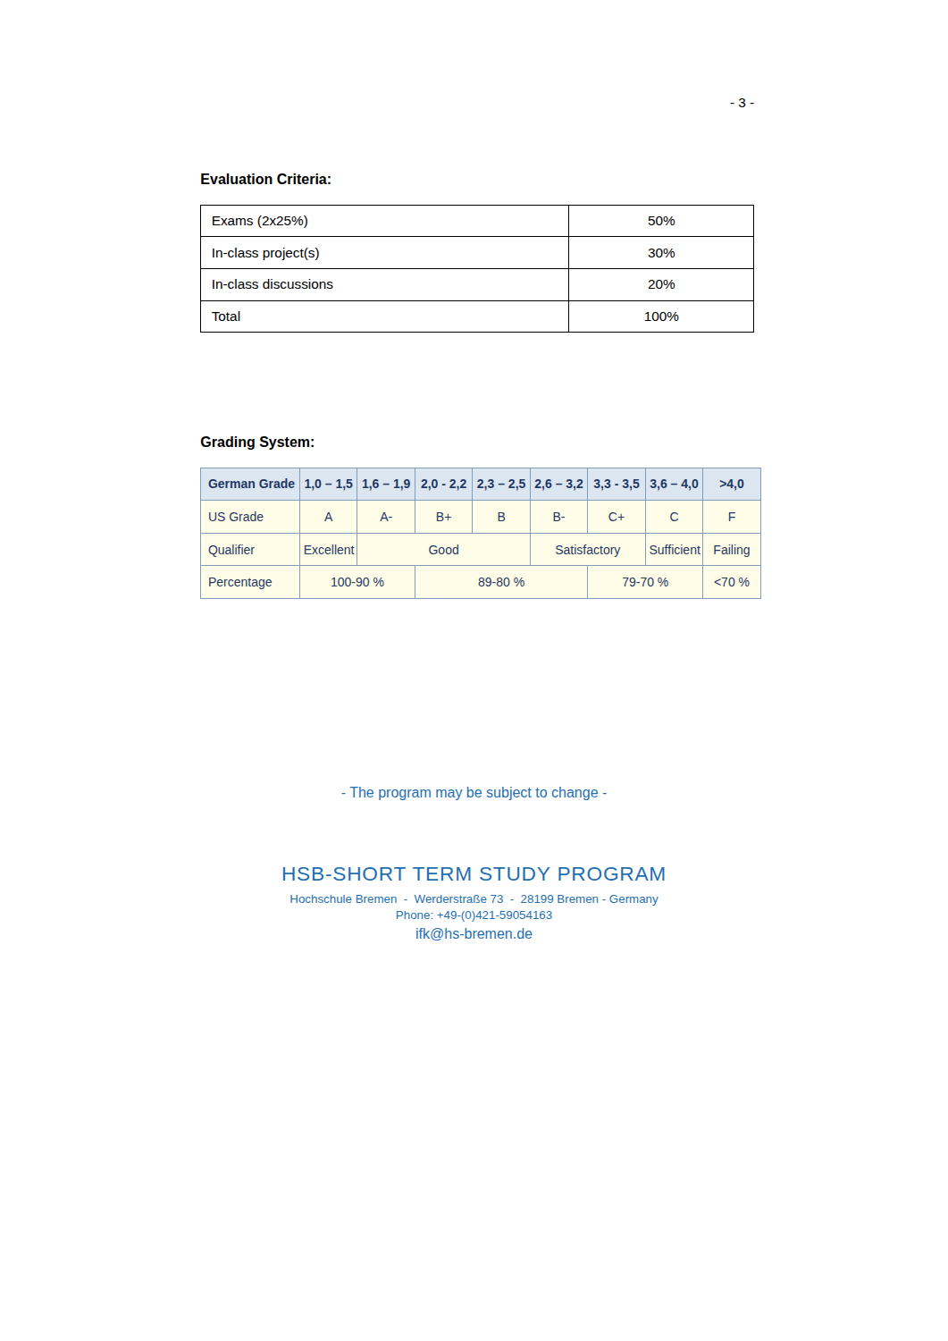- 3 -
Evaluation Criteria:
| Exams (2x25%) | 50% |
| In-class project(s) | 30% |
| In-class discussions | 20% |
| Total | 100% |
Grading System:
| German Grade | 1,0 – 1,5 | 1,6 – 1,9 | 2,0 - 2,2 | 2,3 – 2,5 | 2,6 – 3,2 | 3,3 - 3,5 | 3,6 – 4,0 | >4,0 |
| US Grade | A | A- | B+ | B | B- | C+ | C | F |
| Qualifier | Excellent | Good | Satisfactory | Sufficient | Failing |
| Percentage | 100-90 % | 89-80 % | 79-70 % | <70 % |
- The program may be subject to change -
HSB-SHORT TERM STUDY PROGRAM
Hochschule Bremen - Werderstraße 73 - 28199 Bremen - Germany
Phone: +49-(0)421-59054163
ifk@hs-bremen.de